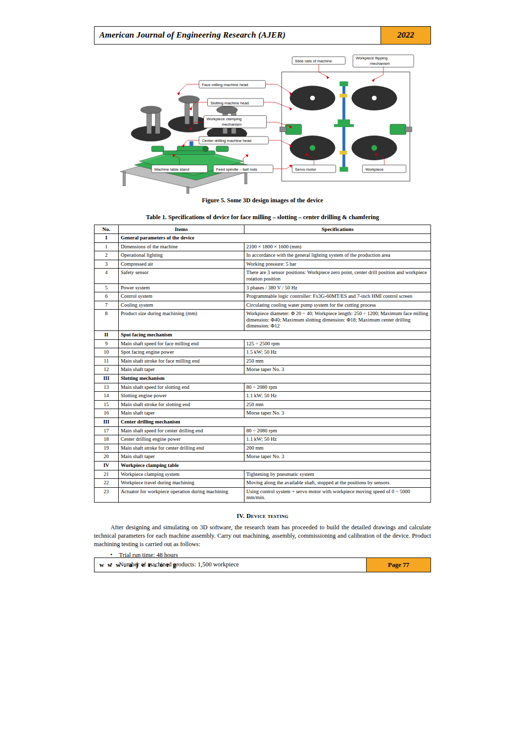American Journal of Engineering Research (AJER)
2022
Slide rails of machine Workpiece flipping mechanism Face milling machine head Slotting machine head Workpiece clamping mechanism Center drilling machine head Machine table stand Feed spindle – ball nuts Servo motor Workpiece
Figure 5. Some 3D design images of the device
Table 1. Specifications of device for face milling – slotting – center drilling & chamfering
| No. | Items | Specifications |
| --- | --- | --- |
| I | General parameters of the device |
| 1 | Dimensions of the machine | 2100 × 1800 × 1600 (mm) |
| 2 | Operational lighting | In accordance with the general lighting system of the production area |
| 3 | Compressed air | Working pressure: 5 bar |
| 4 | Safety sensor | There are 3 sensor positions: Workpiece zero point, center drill position and workpiece rotation position |
| 5 | Power system | 3 phases / 380 V / 50 Hz |
| 6 | Control system | Programmable logic controller: Fx3G-60MT/ES and 7-inch HMI control screen |
| 7 | Cooling system | Circulating cooling water pump system for the cutting process |
| 8 | Product size during machining (mm) | Workpiece diameter: Φ 20 ÷ 40; Workpiece length: 250 ÷ 1200; Maximum face milling dimension: Φ40; Maximum slotting dimension: Φ18; Maximum center drilling dimension: Φ12 |
| II | Spot facing mechanism |
| 9 | Main shaft speed for face milling end | 125 ÷ 2500 rpm |
| 10 | Spot facing engine power | 1.5 kW; 50 Hz |
| 11 | Main shaft stroke for face milling end | 250 mm |
| 12 | Main shaft taper | Morse taper No. 3 |
| III | Slotting mechanism |
| 13 | Main shaft speed for slotting end | 80 ÷ 2080 rpm |
| 14 | Slotting engine power | 1.1 kW; 50 Hz |
| 15 | Main shaft stroke for slotting end | 250 mm |
| 16 | Main shaft taper | Morse taper No. 3 |
| III | Center drilling mechanism |
| 17 | Main shaft speed for center drilling end | 80 ÷ 2080 rpm |
| 18 | Center drilling engine power | 1.1 kW; 50 Hz |
| 19 | Main shaft stroke for center drilling end | 200 mm |
| 20 | Main shaft taper | Morse taper No. 3 |
| IV | Workpiece clamping table |
| 21 | Workpiece clamping system | Tightening by pneumatic system |
| 22 | Workpiece travel during machining | Moving along the available shaft, stopped at the positions by sensors |
| 23 | Actuator for workpiece operation during machining | Using control system + servo motor with workpiece moving speed of 0 ÷ 5000 mm/min. |
IV. Device testing
After designing and simulating on 3D software, the research team has proceeded to build the detailed drawings and calculate technical parameters for each machine assembly. Carry out machining, assembly, commissioning and calibration of the device. Product machining testing is carried out as follows:
Trial run time: 48 hours
Number of machined products: 1,500 workpiece
w w w . a j e r . o r g
Page 77